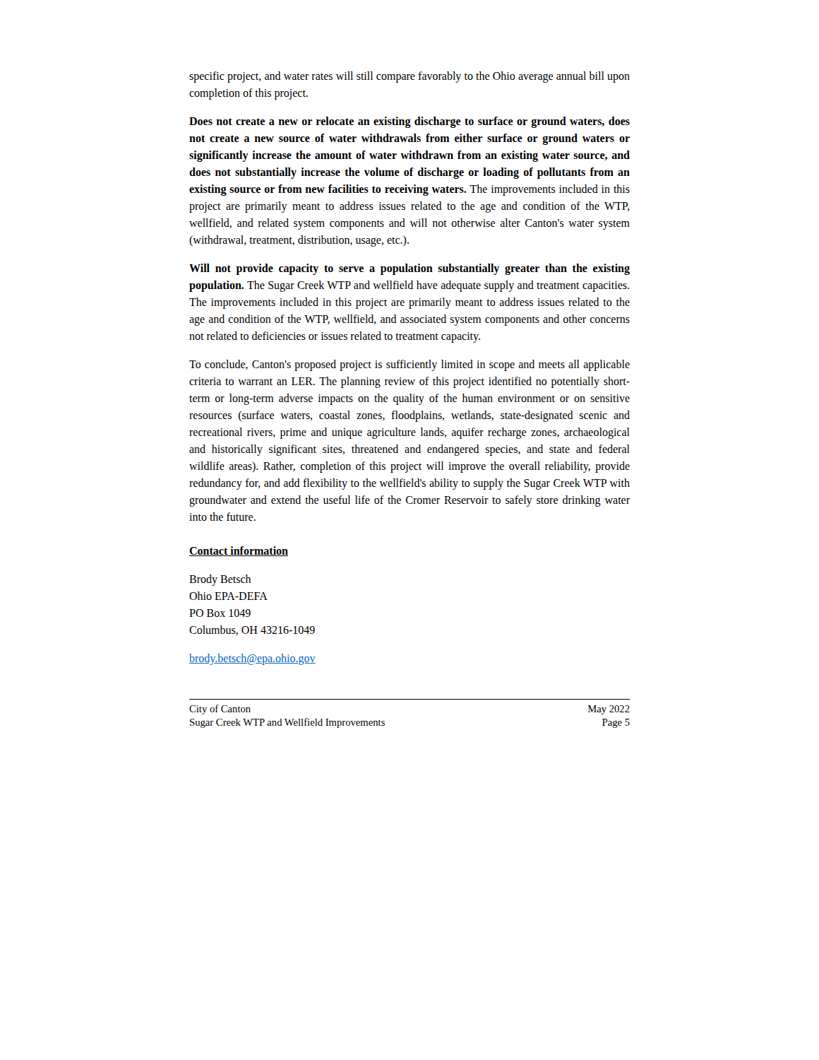specific project, and water rates will still compare favorably to the Ohio average annual bill upon completion of this project.
Does not create a new or relocate an existing discharge to surface or ground waters, does not create a new source of water withdrawals from either surface or ground waters or significantly increase the amount of water withdrawn from an existing water source, and does not substantially increase the volume of discharge or loading of pollutants from an existing source or from new facilities to receiving waters. The improvements included in this project are primarily meant to address issues related to the age and condition of the WTP, wellfield, and related system components and will not otherwise alter Canton's water system (withdrawal, treatment, distribution, usage, etc.).
Will not provide capacity to serve a population substantially greater than the existing population. The Sugar Creek WTP and wellfield have adequate supply and treatment capacities. The improvements included in this project are primarily meant to address issues related to the age and condition of the WTP, wellfield, and associated system components and other concerns not related to deficiencies or issues related to treatment capacity.
To conclude, Canton's proposed project is sufficiently limited in scope and meets all applicable criteria to warrant an LER. The planning review of this project identified no potentially short-term or long-term adverse impacts on the quality of the human environment or on sensitive resources (surface waters, coastal zones, floodplains, wetlands, state-designated scenic and recreational rivers, prime and unique agriculture lands, aquifer recharge zones, archaeological and historically significant sites, threatened and endangered species, and state and federal wildlife areas). Rather, completion of this project will improve the overall reliability, provide redundancy for, and add flexibility to the wellfield's ability to supply the Sugar Creek WTP with groundwater and extend the useful life of the Cromer Reservoir to safely store drinking water into the future.
Contact information
Brody Betsch
Ohio EPA-DEFA
PO Box 1049
Columbus, OH 43216-1049
brody.betsch@epa.ohio.gov
City of Canton
Sugar Creek WTP and Wellfield Improvements
May 2022
Page 5